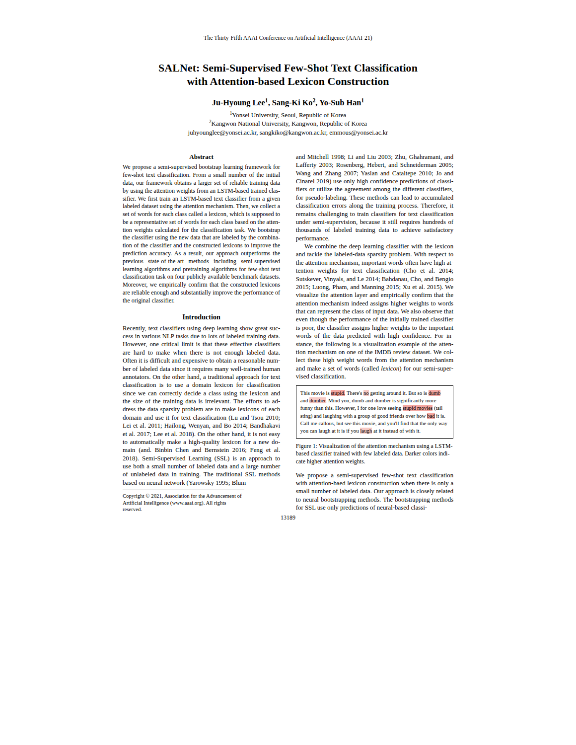The Thirty-Fifth AAAI Conference on Artificial Intelligence (AAAI-21)
SALNet: Semi-Supervised Few-Shot Text Classification
with Attention-based Lexicon Construction
Ju-Hyoung Lee1, Sang-Ki Ko2, Yo-Sub Han1
1Yonsei University, Seoul, Republic of Korea
2Kangwon National University, Kangwon, Republic of Korea
juhyounglee@yonsei.ac.kr, sangkiko@kangwon.ac.kr, emmous@yonsei.ac.kr
Abstract
We propose a semi-supervised bootstrap learning framework for few-shot text classification. From a small number of the initial data, our framework obtains a larger set of reliable training data by using the attention weights from an LSTM-based trained classifier. We first train an LSTM-based text classifier from a given labeled dataset using the attention mechanism. Then, we collect a set of words for each class called a lexicon, which is supposed to be a representative set of words for each class based on the attention weights calculated for the classification task. We bootstrap the classifier using the new data that are labeled by the combination of the classifier and the constructed lexicons to improve the prediction accuracy. As a result, our approach outperforms the previous state-of-the-art methods including semi-supervised learning algorithms and pretraining algorithms for few-shot text classification task on four publicly available benchmark datasets. Moreover, we empirically confirm that the constructed lexicons are reliable enough and substantially improve the performance of the original classifier.
Introduction
Recently, text classifiers using deep learning show great success in various NLP tasks due to lots of labeled training data. However, one critical limit is that these effective classifiers are hard to make when there is not enough labeled data. Often it is difficult and expensive to obtain a reasonable number of labeled data since it requires many well-trained human annotators. On the other hand, a traditional approach for text classification is to use a domain lexicon for classification since we can correctly decide a class using the lexicon and the size of the training data is irrelevant. The efforts to address the data sparsity problem are to make lexicons of each domain and use it for text classification (Lu and Tsou 2010; Lei et al. 2011; Hailong, Wenyan, and Bo 2014; Bandhakavi et al. 2017; Lee et al. 2018). On the other hand, it is not easy to automatically make a high-quality lexicon for a new domain (and. Binbin Chen and Bernstein 2016; Feng et al. 2018). Semi-Supervised Learning (SSL) is an approach to use both a small number of labeled data and a large number of unlabeled data in training. The traditional SSL methods based on neural network (Yarowsky 1995; Blum
Copyright © 2021, Association for the Advancement of Artificial Intelligence (www.aaai.org). All rights reserved.
and Mitchell 1998; Li and Liu 2003; Zhu, Ghahramani, and Lafferty 2003; Rosenberg, Hebert, and Schneiderman 2005; Wang and Zhang 2007; Yaslan and Cataltepe 2010; Jo and Cinarel 2019) use only high confidence predictions of classifiers or utilize the agreement among the different classifiers, for pseudo-labeling. These methods can lead to accumulated classification errors along the training process. Therefore, it remains challenging to train classifiers for text classification under semi-supervision, because it still requires hundreds of thousands of labeled training data to achieve satisfactory performance.
We combine the deep learning classifier with the lexicon and tackle the labeled-data sparsity problem. With respect to the attention mechanism, important words often have high attention weights for text classification (Cho et al. 2014; Sutskever, Vinyals, and Le 2014; Bahdanau, Cho, and Bengio 2015; Luong, Pham, and Manning 2015; Xu et al. 2015). We visualize the attention layer and empirically confirm that the attention mechanism indeed assigns higher weights to words that can represent the class of input data. We also observe that even though the performance of the initially trained classifier is poor, the classifier assigns higher weights to the important words of the data predicted with high confidence. For instance, the following is a visualization example of the attention mechanism on one of the IMDB review dataset. We collect these high weight words from the attention mechanism and make a set of words (called lexicon) for our semi-supervised classification.
This movie is stupid. There's no getting around it. But so is dumb and dumber. Mind you, dumb and dumber is significantly more funny than this. However, I for one love seeing stupid movies (tail sting) and laughing with a group of good friends over how bad it is. Call me callous, but see this movie, and you'll find that the only way you can laugh at it is if you laugh at it instead of with it.
Figure 1: Visualization of the attention mechanism using a LSTM-based classifier trained with few labeled data. Darker colors indicate higher attention weights.
We propose a semi-supervised few-shot text classification with attention-baed lexicon construction when there is only a small number of labeled data. Our approach is closely related to neural bootstrapping methods. The bootstrapping methods for SSL use only predictions of neural-based classi-
13189